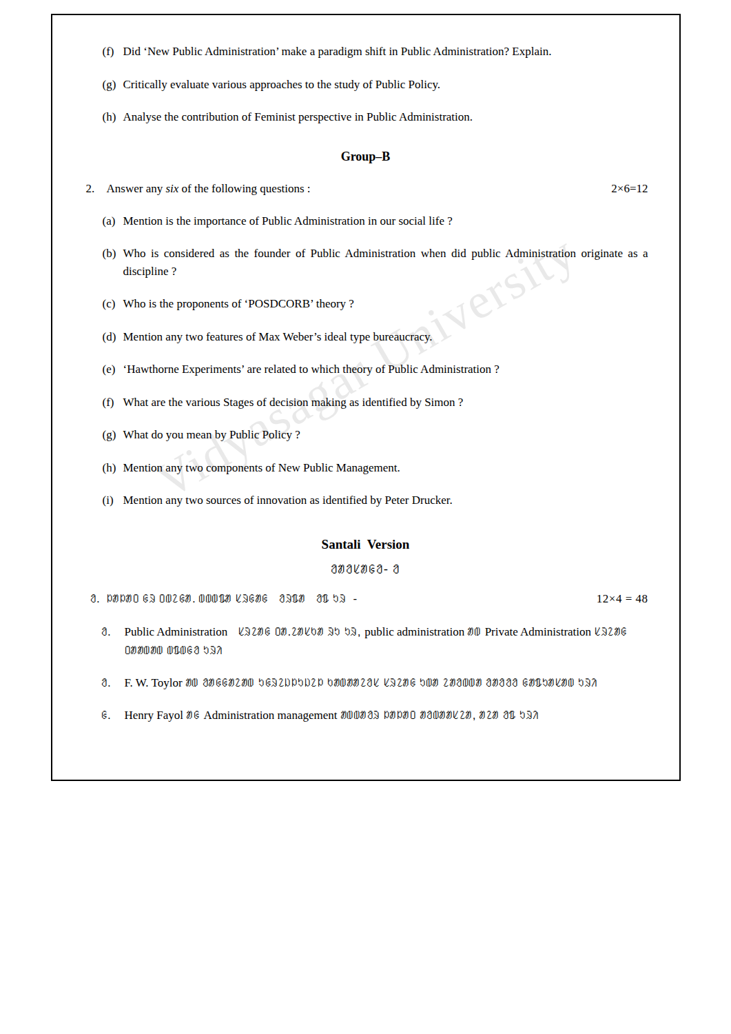Vidyasagar University
(f) Did ‘New Public Administration’ make a paradigm shift in Public Administration? Explain.
(g) Critically evaluate various approaches to the study of Public Policy.
(h) Analyse the contribution of Feminist perspective in Public Administration.
Group–B
2. Answer any six of the following questions : 2×6=12
(a) Mention is the importance of Public Administration in our social life ?
(b) Who is considered as the founder of Public Administration when did public Administration originate as a discipline ?
(c) Who is the proponents of ‘POSDCORB’ theory ?
(d) Mention any two features of Max Weber’s ideal type bureaucracy.
(e) ‘Hawthorne Experiments’ are related to which theory of Public Administration ?
(f) What are the various Stages of decision making as identified by Simon ?
(g) What do you mean by Public Policy ?
(h) Mention any two components of New Public Management.
(i) Mention any two sources of innovation as identified by Peter Drucker.
Santali Version
ᱚᱟᱚᱥᱟᱜᱚ- ᱚ
ᱚ. ᱞᱟᱞᱟᱛ ᱜᱨ ᱛᱵᱮᱜᱟ. ᱵᱵᱵᱯᱟ ᱥᱨᱜᱟᱜ ᱚᱨᱯᱟ ᱚᱯ ᱩᱨ - 12×4 = 48
ᱚ. Public Administration ᱥᱨᱮᱟᱜ ᱛᱟ.ᱮᱟᱥᱠᱟ ᱨᱩ ᱩᱨ, public administration ᱟᱵ Private Administration ᱥᱨᱮᱟᱜ ᱛᱟᱟᱵᱟᱵ ᱵᱯᱵᱜᱚ ᱩᱨᱤ
ᱚ. F. W. Toylor ᱟᱵ ᱚᱟᱜᱜᱟᱮᱟᱵ ᱩᱜᱨᱮᱡᱞᱩᱡᱮᱞ ᱠᱟᱵᱟᱟᱮᱚᱥ ᱥᱨᱮᱟᱜ ᱩᱵᱟ ᱮᱟᱚᱵᱵᱟ ᱚᱟᱚᱚᱚ ᱜᱟᱯᱩᱟᱥᱟᱵ ᱩᱨᱤ
ᱜ. Henry Fayol ᱟᱜ Administration management ᱟᱵᱵᱟᱚᱨ ᱞᱟᱞᱟᱛ ᱟᱚᱵᱟᱟᱥᱮᱟ, ᱟᱮᱟ ᱚᱯ ᱩᱨᱤ